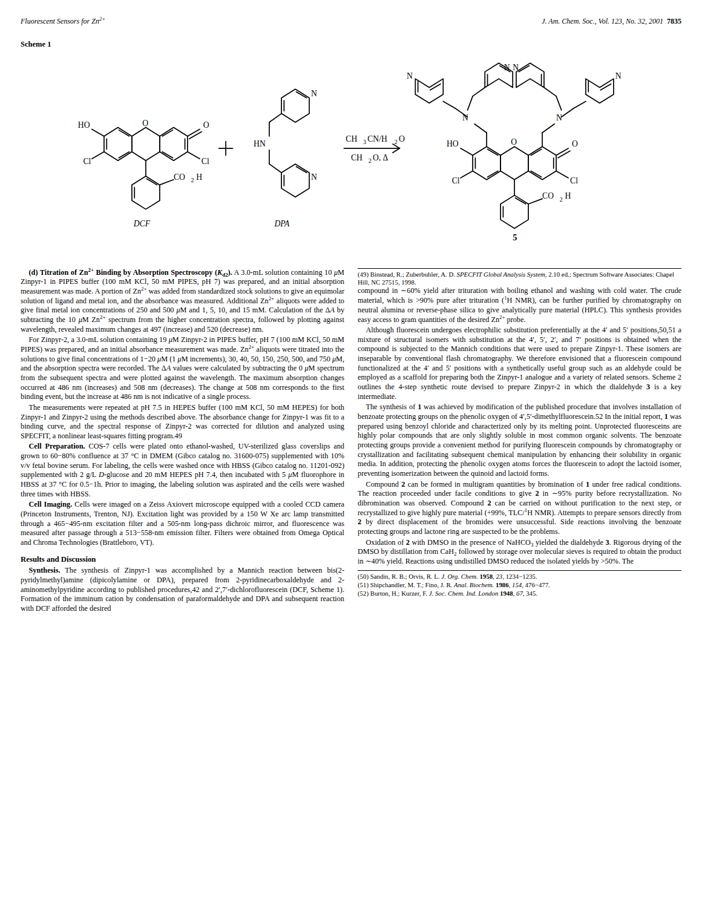Fluorescent Sensors for Zn2+ J. Am. Chem. Soc., Vol. 123, No. 32, 20017835
Scheme 1
HO O O Cl Cl CO 2 H DCF N N HN DPA CH 3 CN/H 2 O CH 2 O, Δ HO O O Cl Cl CO 2 H N N N N N N 5
(d) Titration of Zn2+ Binding by Absorption Spectroscopy (Kd2). A 3.0-mL solution containing 10 μ M Zinpyr-1 in PIPES buffer (100 mM KCl, 50 mM PIPES, pH 7) was prepared, and an initial absorption measurement was made. A portion of Zn2+ was added from standardized stock solutions to give an equimolar solution of ligand and metal ion, and the absorbance was measured. Additional Zn2+ aliquots were added to give final metal ion concentrations of 250 and 500 μ M and 1, 5, 10, and 15 mM. Calculation of the ΔA by subtracting the 10 μ M Zn2+ spectrum from the higher concentration spectra, followed by plotting against wavelength, revealed maximum changes at 497 (increase) and 520 (decrease) nm.
For Zinpyr-2, a 3.0-mL solution containing 19 μ M Zinpyr-2 in PIPES buffer, pH 7 (100 mM KCl, 50 mM PIPES) was prepared, and an initial absorbance measurement was made. Zn2+ aliquots were titrated into the solutions to give final concentrations of 1−20 μ M (1 μ M increments), 30, 40, 50, 150, 250, 500, and 750 μ M, and the absorption spectra were recorded. The ΔA values were calculated by subtracting the 0 μ M spectrum from the subsequent spectra and were plotted against the wavelength. The maximum absorption changes occurred at 486 nm (increases) and 508 nm (decreases). The change at 508 nm corresponds to the first binding event, but the increase at 486 nm is not indicative of a single process.
The measurements were repeated at pH 7.5 in HEPES buffer (100 mM KCl, 50 mM HEPES) for both Zinpyr-1 and Zinpyr-2 using the methods described above. The absorbance change for Zinpyr-1 was fit to a binding curve, and the spectral response of Zinpyr-2 was corrected for dilution and analyzed using SPECFIT, a nonlinear least-squares fitting program.49
Cell Preparation. COS-7 cells were plated onto ethanol-washed, UV-sterilized glass coverslips and grown to 60−80% confluence at 37 °C in DMEM (Gibco catalog no. 31600-075) supplemented with 10% v/v fetal bovine serum. For labeling, the cells were washed once with HBSS (Gibco catalog no. 11201-092) supplemented with 2 g/L D-glucose and 20 mM HEPES pH 7.4, then incubated with 5 μ M fluorophore in HBSS at 37 °C for 0.5−1h. Prior to imaging, the labeling solution was aspirated and the cells were washed three times with HBSS.
Cell Imaging. Cells were imaged on a Zeiss Axiovert microscope equipped with a cooled CCD camera (Princeton Instruments, Trenton, NJ). Excitation light was provided by a 150 W Xe arc lamp transmitted through a 465−495-nm excitation filter and a 505-nm long-pass dichroic mirror, and fluorescence was measured after passage through a 513−558-nm emission filter. Filters were obtained from Omega Optical and Chroma Technologies (Brattleboro, VT).
Results and Discussion
Synthesis. The synthesis of Zinpyr-1 was accomplished by a Mannich reaction between bis(2-pyridylmethyl)amine (dipicolylamine or DPA), prepared from 2-pyridinecarboxaldehyde and 2-aminomethylpyridine according to published procedures,42 and 2′,7′-dichlorofluorescein (DCF, Scheme 1). Formation of the imminum cation by condensation of paraformaldehyde and DPA and subsequent reaction with DCF afforded the desired
(49) Binstead, R.; Zuberbuhler, A. D. SPECFIT Global Analysis System, 2.10 ed.; Spectrum Software Associates: Chapel Hill, NC 27515, 1998.
compound in ∼60% yield after trituration with boiling ethanol and washing with cold water. The crude material, which is >90% pure after trituration (1H NMR), can be further purified by chromatography on neutral alumina or reverse-phase silica to give analytically pure material (HPLC). This synthesis provides easy access to gram quantities of the desired Zn2+ probe.
Although fluorescein undergoes electrophilic substitution preferentially at the 4′ and 5′ positions,50,51 a mixture of structural isomers with substitution at the 4′, 5′, 2′, and 7′ positions is obtained when the compound is subjected to the Mannich conditions that were used to prepare Zinpyr-1. These isomers are inseparable by conventional flash chromatography. We therefore envisioned that a fluorescein compound functionalized at the 4′ and 5′ positions with a synthetically useful group such as an aldehyde could be employed as a scaffold for preparing both the Zinpyr-1 analogue and a variety of related sensors. Scheme 2 outlines the 4-step synthetic route devised to prepare Zinpyr-2 in which the dialdehyde 3 is a key intermediate.
The synthesis of 1 was achieved by modification of the published procedure that involves installation of benzoate protecting groups on the phenolic oxygen of 4′,5′-dimethylfluorescein.52 In the initial report, 1 was prepared using benzoyl chloride and characterized only by its melting point. Unprotected fluoresceins are highly polar compounds that are only slightly soluble in most common organic solvents. The benzoate protecting groups provide a convenient method for purifying fluorescein compounds by chromatography or crystallization and facilitating subsequent chemical manipulation by enhancing their solubility in organic media. In addition, protecting the phenolic oxygen atoms forces the fluorescein to adopt the lactoid isomer, preventing isomerization between the quinoid and lactoid forms.
Compound 2 can be formed in multigram quantities by bromination of 1 under free radical conditions. The reaction proceeded under facile conditions to give 2 in ∼95% purity before recrystallization. No dibromination was observed. Compound 2 can be carried on without purification to the next step, or recrystallized to give highly pure material (+99%, TLC/1H NMR). Attempts to prepare sensors directly from 2 by direct displacement of the bromides were unsuccessful. Side reactions involving the benzoate protecting groups and lactone ring are suspected to be the problems.
Oxidation of 2 with DMSO in the presence of NaHCO3 yielded the dialdehyde 3. Rigorous drying of the DMSO by distillation from CaH2 followed by storage over molecular sieves is required to obtain the product in ∼40% yield. Reactions using undistilled DMSO reduced the isolated yields by >50%. The
(50) Sandin, R. B.; Orvis, R. L. J. Org. Chem. 1958, 23, 1234−1235.
(51) Shipchandler, M. T.; Fino, J. R. Anal. Biochem. 1986, 154, 476−477.
(52) Burton, H.; Kurzer, F. J. Soc. Chem. Ind. London 1948, 67, 345.